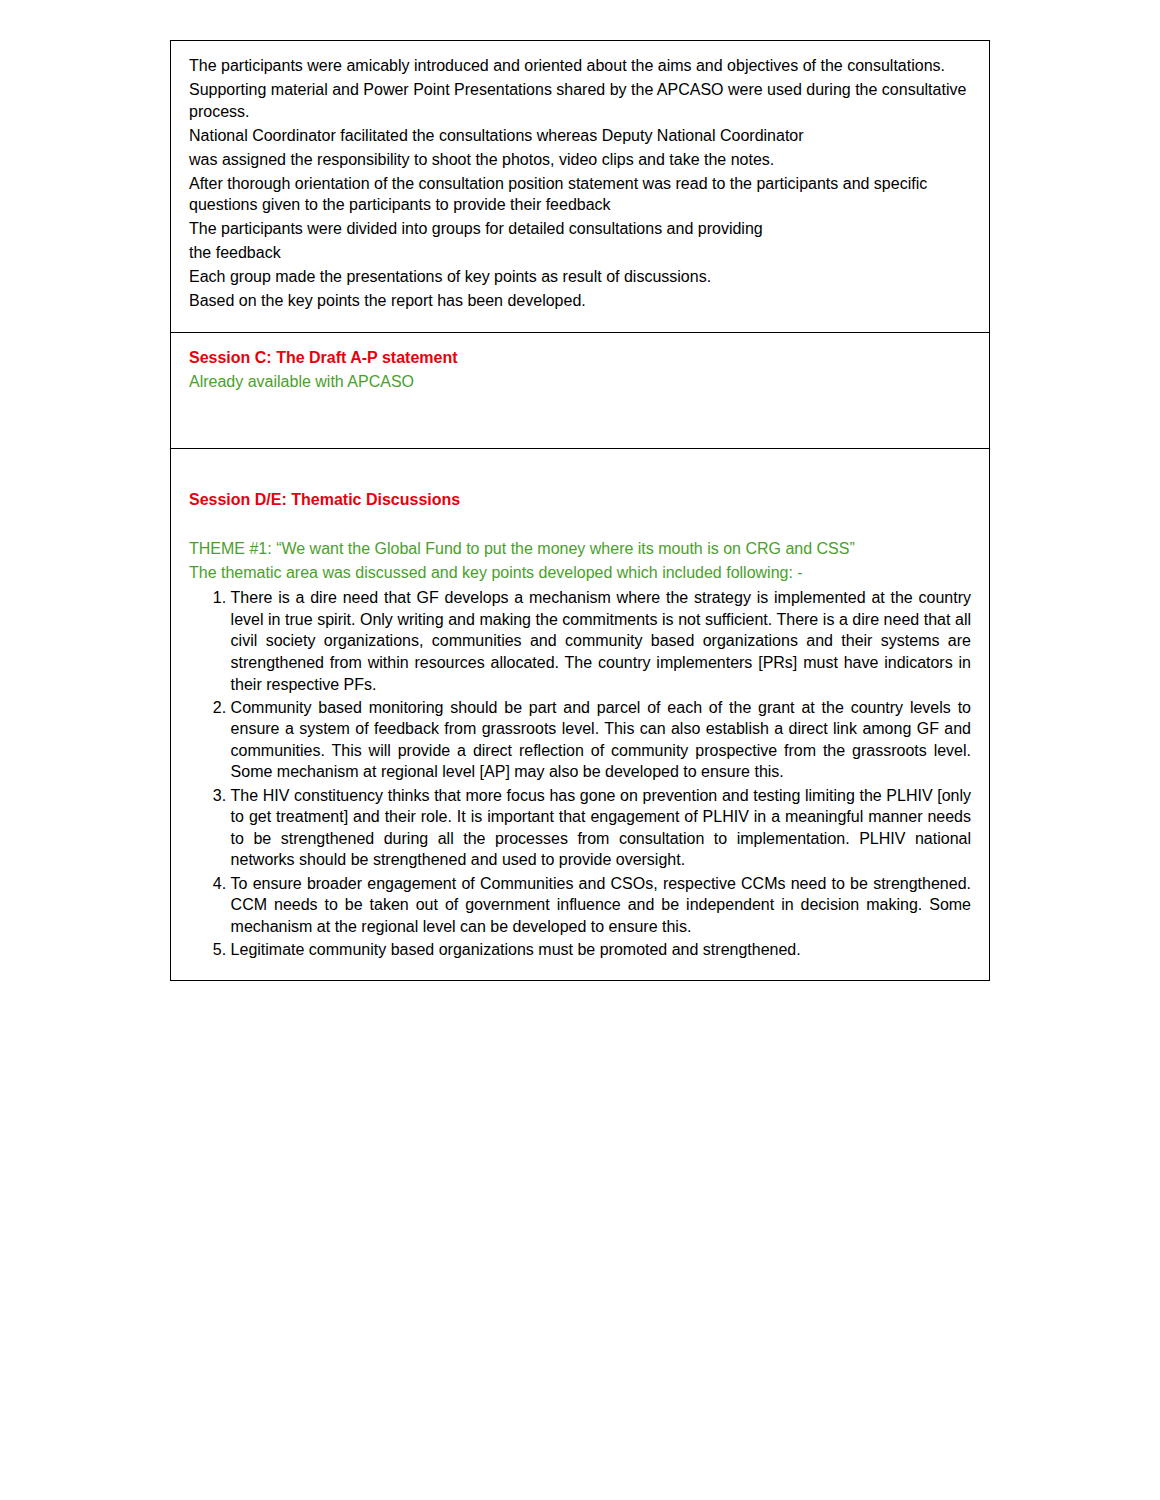The participants were amicably introduced and oriented about the aims and objectives of the consultations.
Supporting material and Power Point Presentations shared by the APCASO were used during the consultative process.
National Coordinator facilitated the consultations whereas Deputy National Coordinator
was assigned the responsibility to shoot the photos, video clips and take the notes.
After thorough orientation of the consultation position statement was read to the participants and specific questions given to the participants to provide their feedback
The participants were divided into groups for detailed consultations and providing
the feedback
Each group made the presentations of key points as result of discussions.
Based on the key points the report has been developed.
Session C: The Draft A-P statement
Already available with APCASO
Session D/E: Thematic Discussions
THEME #1: “We want the Global Fund to put the money where its mouth is on CRG and CSS”
The thematic area was discussed and key points developed which included following: -
There is a dire need that GF develops a mechanism where the strategy is implemented at the country level in true spirit. Only writing and making the commitments is not sufficient. There is a dire need that all civil society organizations, communities and community based organizations and their systems are strengthened from within resources allocated. The country implementers [PRs] must have indicators in their respective PFs.
Community based monitoring should be part and parcel of each of the grant at the country levels to ensure a system of feedback from grassroots level. This can also establish a direct link among GF and communities. This will provide a direct reflection of community prospective from the grassroots level. Some mechanism at regional level [AP] may also be developed to ensure this.
The HIV constituency thinks that more focus has gone on prevention and testing limiting the PLHIV [only to get treatment] and their role. It is important that engagement of PLHIV in a meaningful manner needs to be strengthened during all the processes from consultation to implementation. PLHIV national networks should be strengthened and used to provide oversight.
To ensure broader engagement of Communities and CSOs, respective CCMs need to be strengthened. CCM needs to be taken out of government influence and be independent in decision making. Some mechanism at the regional level can be developed to ensure this.
Legitimate community based organizations must be promoted and strengthened.